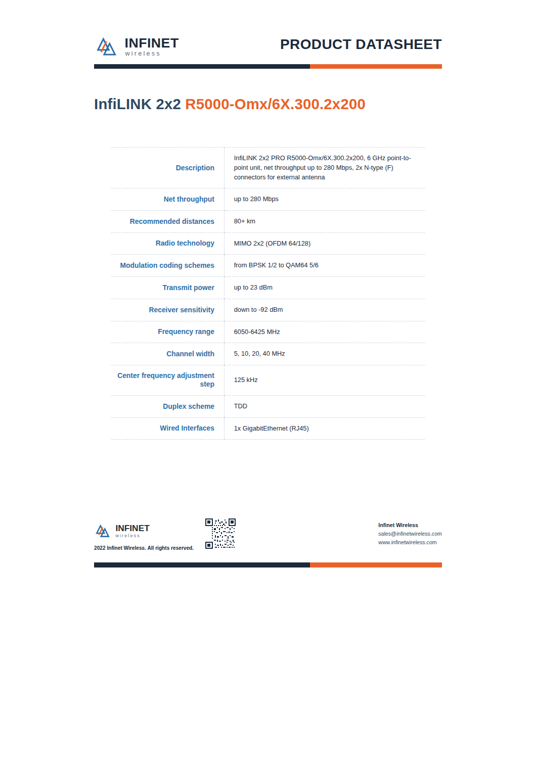INFINET wireless
PRODUCT DATASHEET
InfiLINK 2x2 R5000-Omx/6X.300.2x200
| Description | InfiLINK 2x2 PRO R5000-Omx/6X.300.2x200, 6 GHz point-to-point unit, net throughput up to 280 Mbps, 2x N-type (F) connectors for external antenna |
| Net throughput | up to 280 Mbps |
| Recommended distances | 80+ km |
| Radio technology | MIMO 2x2 (OFDM 64/128) |
| Modulation coding schemes | from BPSK 1/2 to QAM64 5/6 |
| Transmit power | up to 23 dBm |
| Receiver sensitivity | down to -92 dBm |
| Frequency range | 6050-6425 MHz |
| Channel width | 5, 10, 20, 40 MHz |
| Center frequency adjustment step | 125 kHz |
| Duplex scheme | TDD |
| Wired Interfaces | 1x GigabitEthernet (RJ45) |
INFINET wireless
2022 Infinet Wireless. All rights reserved.
Infinet Wireless
sales@infinetwireless.com
www.infinetwireless.com